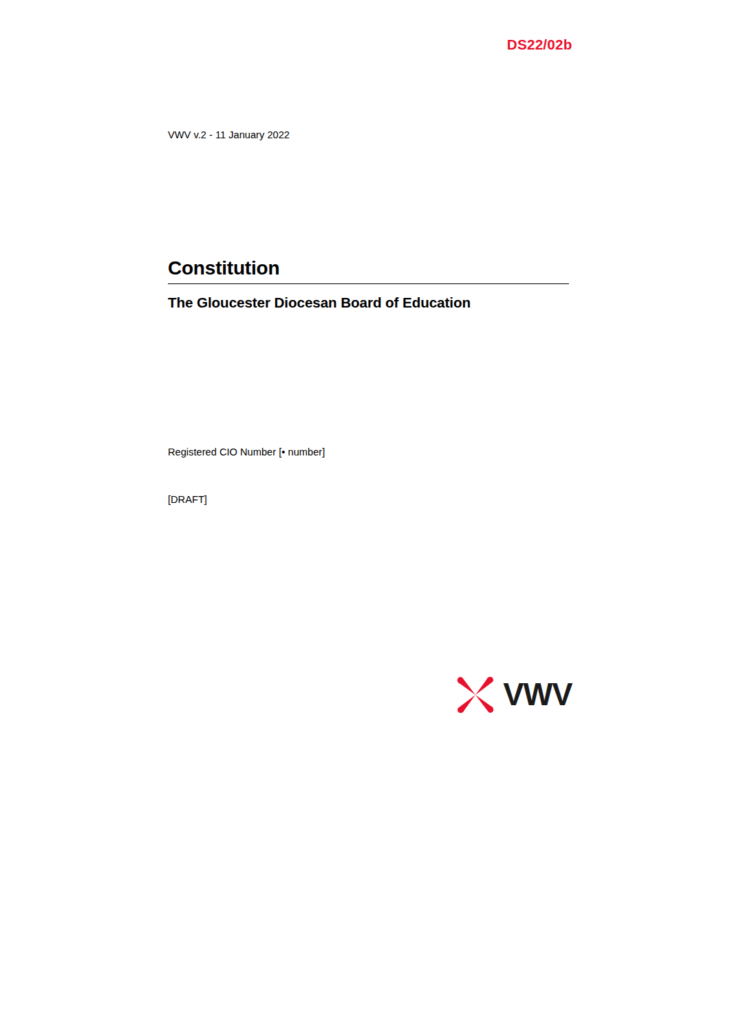DS22/02b
VWV v.2 - 11 January 2022
Constitution
The Gloucester Diocesan Board of Education
Registered CIO Number [• number]
[DRAFT]
VWV